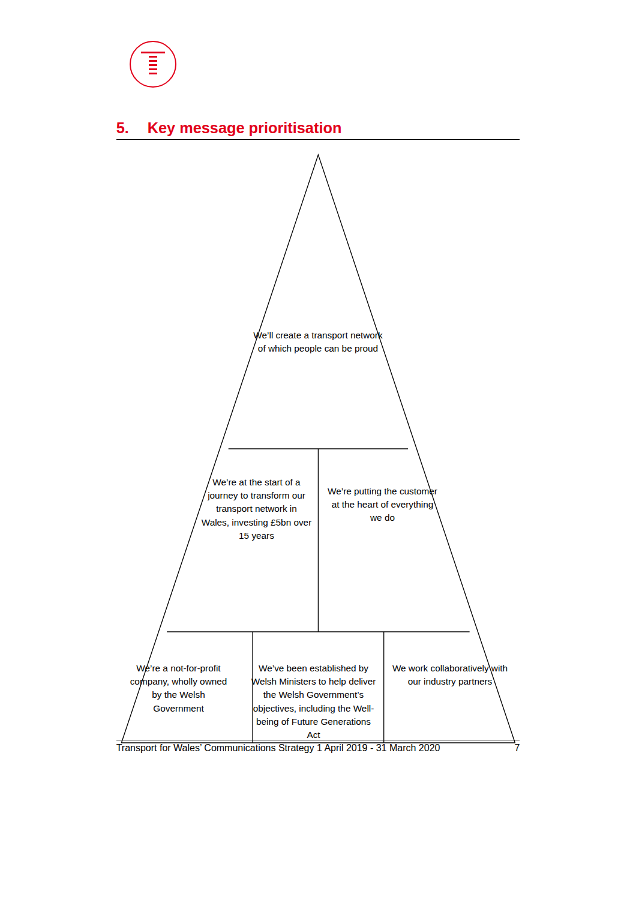5. Key message prioritisation
We’ll create a transport network of which people can be proud
We’re at the start of a journey to transform our transport network in Wales, investing £5bn over 15 years
We’re putting the customer at the heart of everything we do
We’re a not-for-profit company, wholly owned by the Welsh Government
We’ve been established by Welsh Ministers to help deliver the Welsh Government’s objectives, including the Well-being of Future Generations Act
We work collaboratively with our industry partners
Transport for Wales’ Communications Strategy 1 April 2019 - 31 March 2020 7